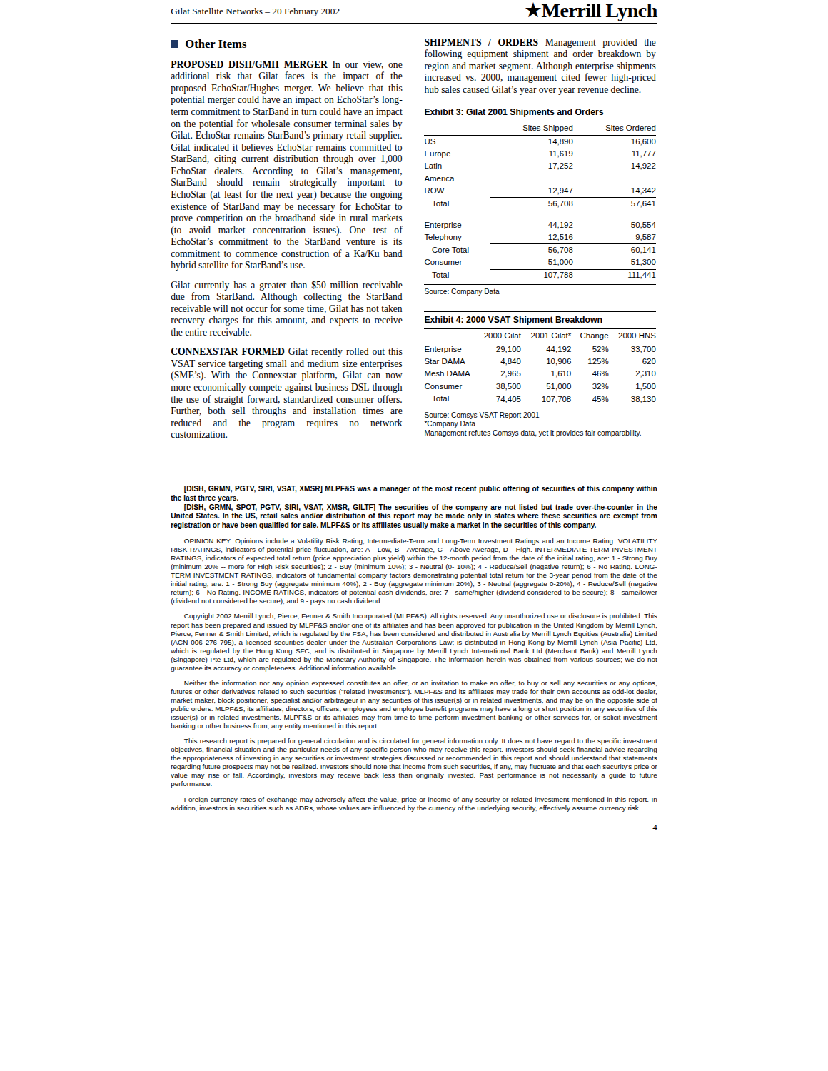Gilat Satellite Networks – 20 February 2002
★Merrill Lynch
Other Items
PROPOSED DISH/GMH MERGER In our view, one additional risk that Gilat faces is the impact of the proposed EchoStar/Hughes merger. We believe that this potential merger could have an impact on EchoStar’s long-term commitment to StarBand in turn could have an impact on the potential for wholesale consumer terminal sales by Gilat. EchoStar remains StarBand’s primary retail supplier. Gilat indicated it believes EchoStar remains committed to StarBand, citing current distribution through over 1,000 EchoStar dealers. According to Gilat’s management, StarBand should remain strategically important to EchoStar (at least for the next year) because the ongoing existence of StarBand may be necessary for EchoStar to prove competition on the broadband side in rural markets (to avoid market concentration issues). One test of EchoStar’s commitment to the StarBand venture is its commitment to commence construction of a Ka/Ku band hybrid satellite for StarBand’s use.
Gilat currently has a greater than $50 million receivable due from StarBand. Although collecting the StarBand receivable will not occur for some time, Gilat has not taken recovery charges for this amount, and expects to receive the entire receivable.
CONNEXSTAR FORMED Gilat recently rolled out this VSAT service targeting small and medium size enterprises (SME’s). With the Connexstar platform, Gilat can now more economically compete against business DSL through the use of straight forward, standardized consumer offers. Further, both sell throughs and installation times are reduced and the program requires no network customization.
SHIPMENTS / ORDERS Management provided the following equipment shipment and order breakdown by region and market segment. Although enterprise shipments increased vs. 2000, management cited fewer high-priced hub sales caused Gilat’s year over year revenue decline.
Exhibit 3: Gilat 2001 Shipments and Orders
| | Sites Shipped | Sites Ordered |
| --- | --- | --- |
| US | 14,890 | 16,600 |
| Europe | 11,619 | 11,777 |
| Latin | 17,252 | 14,922 |
| America | | |
| ROW | 12,947 | 14,342 |
| Total | 56,708 | 57,641 |
| Enterprise | 44,192 | 50,554 |
| Telephony | 12,516 | 9,587 |
| Core Total | 56,708 | 60,141 |
| Consumer | 51,000 | 51,300 |
| Total | 107,788 | 111,441 |
Source: Company Data
Exhibit 4: 2000 VSAT Shipment Breakdown
| | 2000 Gilat | 2001 Gilat* | Change | 2000 HNS |
| --- | --- | --- | --- | --- |
| Enterprise | 29,100 | 44,192 | 52% | 33,700 |
| Star DAMA | 4,840 | 10,906 | 125% | 620 |
| Mesh DAMA | 2,965 | 1,610 | 46% | 2,310 |
| Consumer | 38,500 | 51,000 | 32% | 1,500 |
| Total | 74,405 | 107,708 | 45% | 38,130 |
Source: Comsys VSAT Report 2001
*Company Data
Management refutes Comsys data, yet it provides fair comparability.
[DISH, GRMN, PGTV, SIRI, VSAT, XMSR] MLPF&S was a manager of the most recent public offering of securities of this company within the last three years.
[DISH, GRMN, SPOT, PGTV, SIRI, VSAT, XMSR, GILTF] The securities of the company are not listed but trade over-the-counter in the United States. In the US, retail sales and/or distribution of this report may be made only in states where these securities are exempt from registration or have been qualified for sale. MLPF&S or its affiliates usually make a market in the securities of this company.
OPINION KEY: Opinions include a Volatility Risk Rating, Intermediate-Term and Long-Term Investment Ratings and an Income Rating. VOLATILITY RISK RATINGS, indicators of potential price fluctuation, are: A - Low, B - Average, C - Above Average, D - High. INTERMEDIATE-TERM INVESTMENT RATINGS, indicators of expected total return (price appreciation plus yield) within the 12-month period from the date of the initial rating, are: 1 - Strong Buy (minimum 20% -- more for High Risk securities); 2 - Buy (minimum 10%); 3 - Neutral (0- 10%); 4 - Reduce/Sell (negative return); 6 - No Rating. LONG-TERM INVESTMENT RATINGS, indicators of fundamental company factors demonstrating potential total return for the 3-year period from the date of the initial rating, are: 1 - Strong Buy (aggregate minimum 40%); 2 - Buy (aggregate minimum 20%); 3 - Neutral (aggregate 0-20%); 4 - Reduce/Sell (negative return); 6 - No Rating. INCOME RATINGS, indicators of potential cash dividends, are: 7 - same/higher (dividend considered to be secure); 8 - same/lower (dividend not considered be secure); and 9 - pays no cash dividend.
Copyright 2002 Merrill Lynch, Pierce, Fenner & Smith Incorporated (MLPF&S). All rights reserved. Any unauthorized use or disclosure is prohibited. This report has been prepared and issued by MLPF&S and/or one of its affiliates and has been approved for publication in the United Kingdom by Merrill Lynch, Pierce, Fenner & Smith Limited, which is regulated by the FSA; has been considered and distributed in Australia by Merrill Lynch Equities (Australia) Limited (ACN 006 276 795), a licensed securities dealer under the Australian Corporations Law; is distributed in Hong Kong by Merrill Lynch (Asia Pacific) Ltd, which is regulated by the Hong Kong SFC; and is distributed in Singapore by Merrill Lynch International Bank Ltd (Merchant Bank) and Merrill Lynch (Singapore) Pte Ltd, which are regulated by the Monetary Authority of Singapore. The information herein was obtained from various sources; we do not guarantee its accuracy or completeness. Additional information available.
Neither the information nor any opinion expressed constitutes an offer, or an invitation to make an offer, to buy or sell any securities or any options, futures or other derivatives related to such securities ("related investments"). MLPF&S and its affiliates may trade for their own accounts as odd-lot dealer, market maker, block positioner, specialist and/or arbitrageur in any securities of this issuer(s) or in related investments, and may be on the opposite side of public orders. MLPF&S, its affiliates, directors, officers, employees and employee benefit programs may have a long or short position in any securities of this issuer(s) or in related investments. MLPF&S or its affiliates may from time to time perform investment banking or other services for, or solicit investment banking or other business from, any entity mentioned in this report.
This research report is prepared for general circulation and is circulated for general information only. It does not have regard to the specific investment objectives, financial situation and the particular needs of any specific person who may receive this report. Investors should seek financial advice regarding the appropriateness of investing in any securities or investment strategies discussed or recommended in this report and should understand that statements regarding future prospects may not be realized. Investors should note that income from such securities, if any, may fluctuate and that each security's price or value may rise or fall. Accordingly, investors may receive back less than originally invested. Past performance is not necessarily a guide to future performance.
Foreign currency rates of exchange may adversely affect the value, price or income of any security or related investment mentioned in this report. In addition, investors in securities such as ADRs, whose values are influenced by the currency of the underlying security, effectively assume currency risk.
4